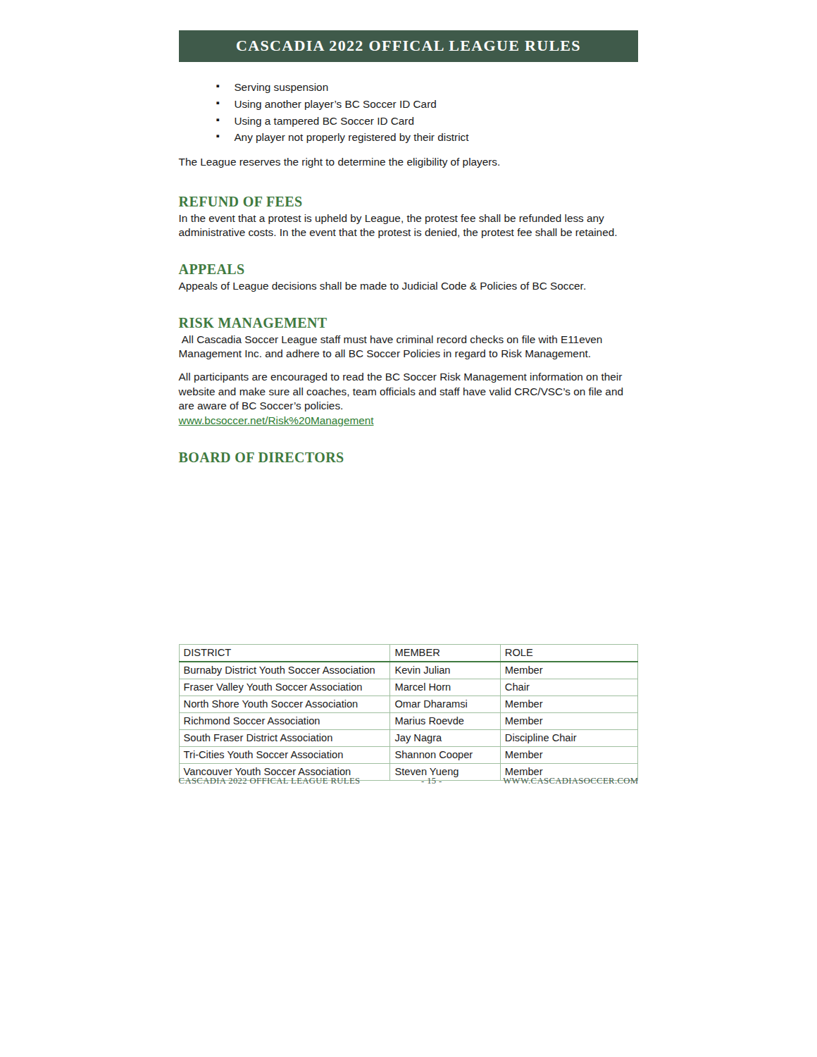CASCADIA 2022 OFFICAL LEAGUE RULES
Serving suspension
Using another player’s BC Soccer ID Card
Using a tampered BC Soccer ID Card
Any player not properly registered by their district
The League reserves the right to determine the eligibility of players.
REFUND OF FEES
In the event that a protest is upheld by League, the protest fee shall be refunded less any administrative costs. In the event that the protest is denied, the protest fee shall be retained.
APPEALS
Appeals of League decisions shall be made to Judicial Code & Policies of BC Soccer.
RISK MANAGEMENT
All Cascadia Soccer League staff must have criminal record checks on file with E11even Management Inc. and adhere to all BC Soccer Policies in regard to Risk Management.
All participants are encouraged to read the BC Soccer Risk Management information on their website and make sure all coaches, team officials and staff have valid CRC/VSC’s on file and are aware of BC Soccer’s policies.
www.bcsoccer.net/Risk%20Management
BOARD OF DIRECTORS
| DISTRICT | MEMBER | ROLE |
| Burnaby District Youth Soccer Association | Kevin Julian | Member |
| Fraser Valley Youth Soccer Association | Marcel Horn | Chair |
| North Shore Youth Soccer Association | Omar Dharamsi | Member |
| Richmond Soccer Association | Marius Roevde | Member |
| South Fraser District Association | Jay Nagra | Discipline Chair |
| Tri-Cities Youth Soccer Association | Shannon Cooper | Member |
| Vancouver Youth Soccer Association | Steven Yueng | Member |
CASCADIA 2022 OFFICAL LEAGUE RULES WWW.CASCADIASOCCER.COM
- 15 -